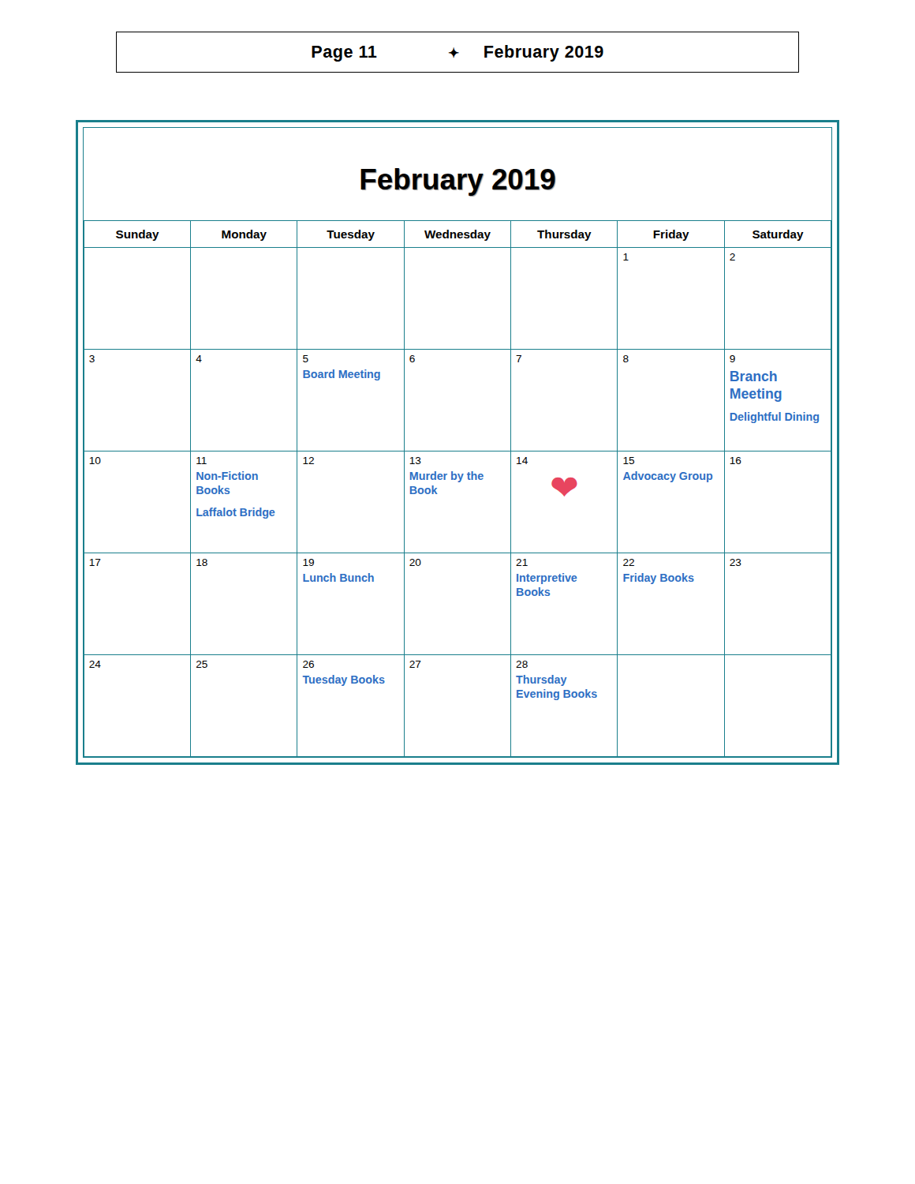Page 11✦February 2019
February 2019
| Sunday | Monday | Tuesday | Wednesday | Thursday | Friday | Saturday |
| --- | --- | --- | --- | --- | --- | --- |
| | | | | | 1 | 2 |
| 3 | 4 | 5 Board Meeting | 6 | 7 | 8 | 9 Branch Meeting Delightful Dining |
| 10 | 11 Non-Fiction Books Laffalot Bridge | 12 | 13 Murder by the Book | 14 ❤ | 15 Advocacy Group | 16 |
| 17 | 18 | 19 Lunch Bunch | 20 | 21 Interpretive Books | 22 Friday Books | 23 |
| 24 | 25 | 26 Tuesday Books | 27 | 28 Thursday Evening Books | | |